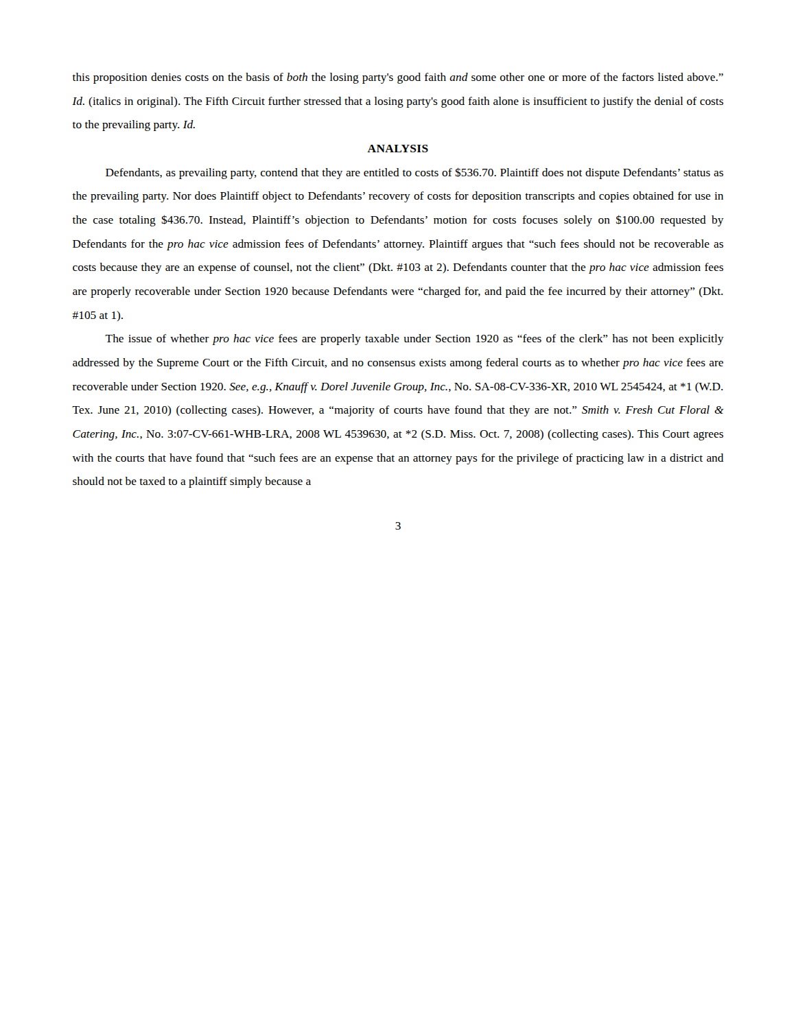this proposition denies costs on the basis of both the losing party's good faith and some other one or more of the factors listed above.” Id. (italics in original). The Fifth Circuit further stressed that a losing party's good faith alone is insufficient to justify the denial of costs to the prevailing party. Id.
ANALYSIS
Defendants, as prevailing party, contend that they are entitled to costs of $536.70. Plaintiff does not dispute Defendants’ status as the prevailing party. Nor does Plaintiff object to Defendants’ recovery of costs for deposition transcripts and copies obtained for use in the case totaling $436.70. Instead, Plaintiff’s objection to Defendants’ motion for costs focuses solely on $100.00 requested by Defendants for the pro hac vice admission fees of Defendants’ attorney. Plaintiff argues that “such fees should not be recoverable as costs because they are an expense of counsel, not the client” (Dkt. #103 at 2). Defendants counter that the pro hac vice admission fees are properly recoverable under Section 1920 because Defendants were “charged for, and paid the fee incurred by their attorney” (Dkt. #105 at 1).
The issue of whether pro hac vice fees are properly taxable under Section 1920 as “fees of the clerk” has not been explicitly addressed by the Supreme Court or the Fifth Circuit, and no consensus exists among federal courts as to whether pro hac vice fees are recoverable under Section 1920. See, e.g., Knauff v. Dorel Juvenile Group, Inc., No. SA-08-CV-336-XR, 2010 WL 2545424, at *1 (W.D. Tex. June 21, 2010) (collecting cases). However, a “majority of courts have found that they are not.” Smith v. Fresh Cut Floral & Catering, Inc., No. 3:07-CV-661-WHB-LRA, 2008 WL 4539630, at *2 (S.D. Miss. Oct. 7, 2008) (collecting cases). This Court agrees with the courts that have found that “such fees are an expense that an attorney pays for the privilege of practicing law in a district and should not be taxed to a plaintiff simply because a
3